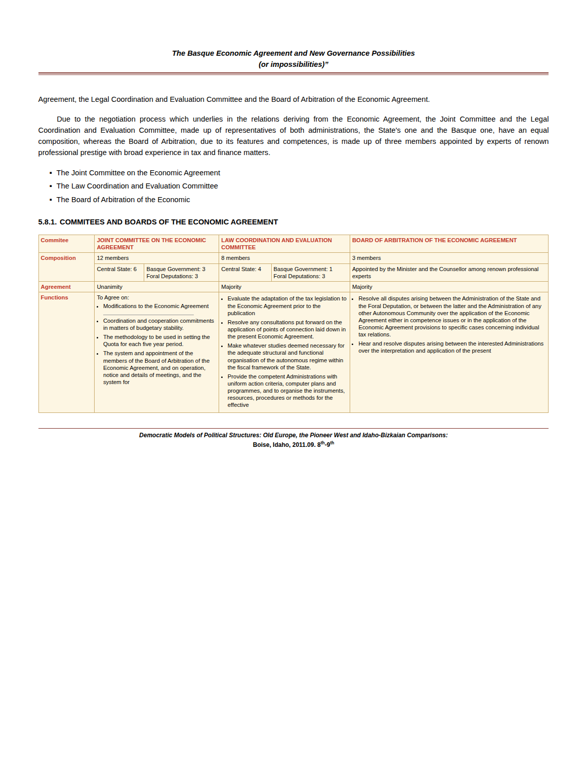The Basque Economic Agreement and New Governance Possibilities
(or impossibilities)”
Agreement, the Legal Coordination and Evaluation Committee and the Board of Arbitration of the Economic Agreement.
Due to the negotiation process which underlies in the relations deriving from the Economic Agreement, the Joint Committee and the Legal Coordination and Evaluation Committee, made up of representatives of both administrations, the State's one and the Basque one, have an equal composition, whereas the Board of Arbitration, due to its features and competences, is made up of three members appointed by experts of renown professional prestige with broad experience in tax and finance matters.
The Joint Committee on the Economic Agreement
The Law Coordination and Evaluation Committee
The Board of Arbitration of the Economic
5.8.1. COMMITEES AND BOARDS OF THE ECONOMIC AGREEMENT
| Commitee | JOINT COMMITTEE ON THE ECONOMIC AGREEMENT | LAW COORDINATION AND EVALUATION COMMITTEE | BOARD OF ARBITRATION OF THE ECONOMIC AGREEMENT |
| Composition | 12 members | 8 members | 3 members |
| Central State: 6 | Basque Government: 3 Foral Deputations: 3 | Central State: 4 | Basque Government: 1 Foral Deputations: 3 | Appointed by the Minister and the Counsellor among renown professional experts |
| Agreement | Unanimity | Majority | Majority |
| Functions | To Agree on: Modifications to the Economic Agreement Coordination and cooperation commitments in matters of budgetary stability. The methodology to be used in setting the Quota for each five year period. The system and appointment of the members of the Board of Arbitration of the Economic Agreement, and on operation, notice and details of meetings, and the system for | Evaluate the adaptation of the tax legislation to the Economic Agreement prior to the publication Resolve any consultations put forward on the application of points of connection laid down in the present Economic Agreement. Make whatever studies deemed necessary for the adequate structural and functional organisation of the autonomous regime within the fiscal framework of the State. Provide the competent Administrations with uniform action criteria, computer plans and programmes, and to organise the instruments, resources, procedures or methods for the effective | Resolve all disputes arising between the Administration of the State and the Foral Deputation, or between the latter and the Administration of any other Autonomous Community over the application of the Economic Agreement either in competence issues or in the application of the Economic Agreement provisions to specific cases concerning individual tax relations. Hear and resolve disputes arising between the interested Administrations over the interpretation and application of the present |
Democratic Models of Political Structures: Old Europe, the Pioneer West and Idaho-Bizkaian Comparisons:
Boise, Idaho, 2011.09. 8th-9th